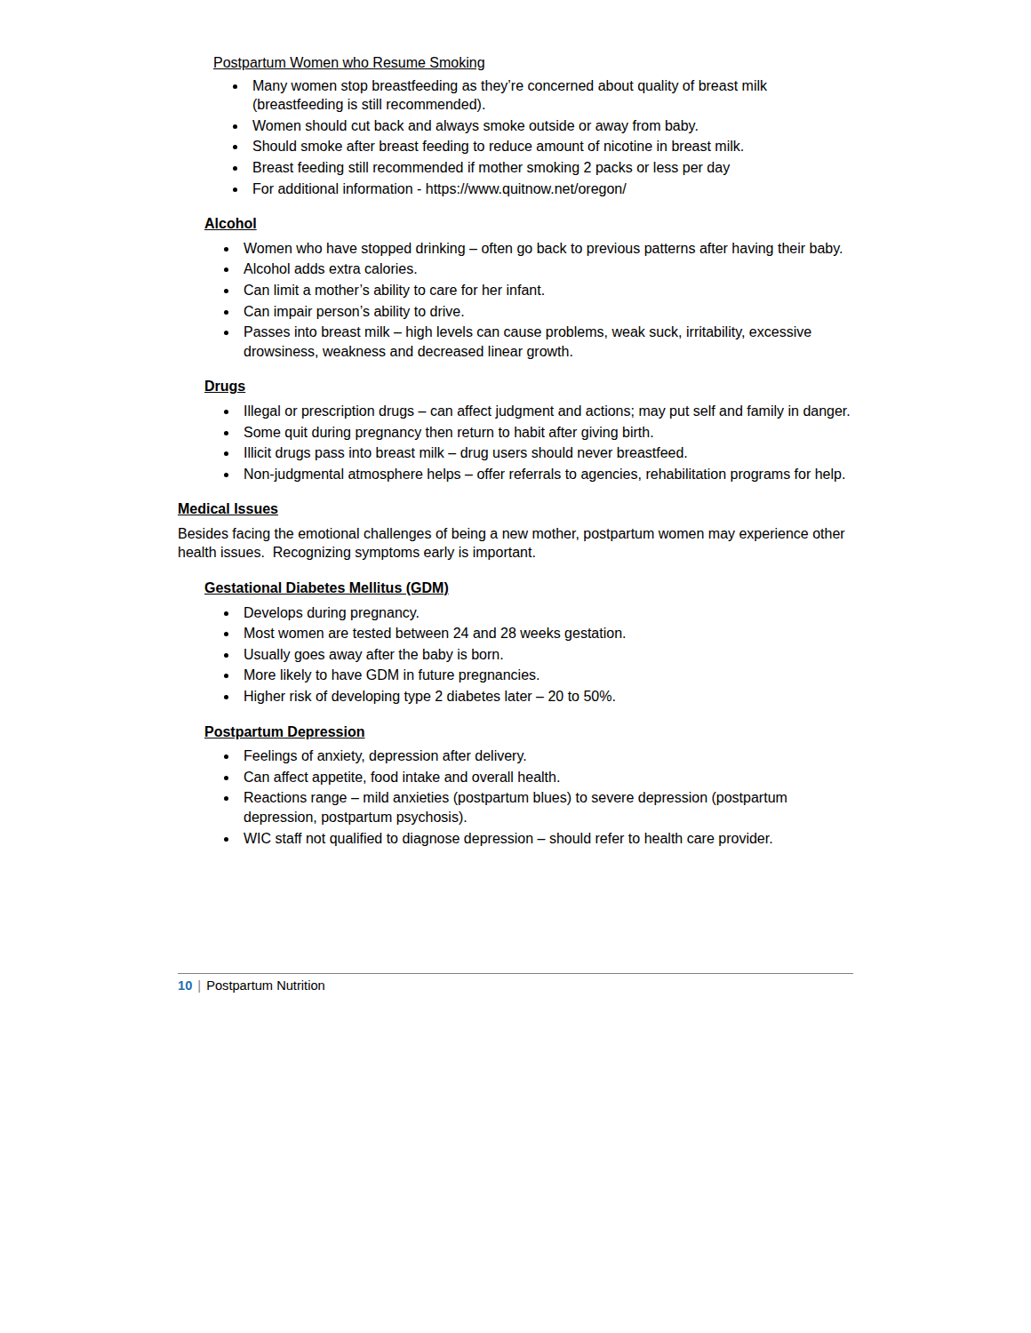Postpartum Women who Resume Smoking
Many women stop breastfeeding as they’re concerned about quality of breast milk (breastfeeding is still recommended).
Women should cut back and always smoke outside or away from baby.
Should smoke after breast feeding to reduce amount of nicotine in breast milk.
Breast feeding still recommended if mother smoking 2 packs or less per day
For additional information - https://www.quitnow.net/oregon/
Alcohol
Women who have stopped drinking – often go back to previous patterns after having their baby.
Alcohol adds extra calories.
Can limit a mother’s ability to care for her infant.
Can impair person’s ability to drive.
Passes into breast milk – high levels can cause problems, weak suck, irritability, excessive drowsiness, weakness and decreased linear growth.
Drugs
Illegal or prescription drugs – can affect judgment and actions; may put self and family in danger.
Some quit during pregnancy then return to habit after giving birth.
Illicit drugs pass into breast milk – drug users should never breastfeed.
Non-judgmental atmosphere helps – offer referrals to agencies, rehabilitation programs for help.
Medical Issues
Besides facing the emotional challenges of being a new mother, postpartum women may experience other health issues. Recognizing symptoms early is important.
Gestational Diabetes Mellitus (GDM)
Develops during pregnancy.
Most women are tested between 24 and 28 weeks gestation.
Usually goes away after the baby is born.
More likely to have GDM in future pregnancies.
Higher risk of developing type 2 diabetes later – 20 to 50%.
Postpartum Depression
Feelings of anxiety, depression after delivery.
Can affect appetite, food intake and overall health.
Reactions range – mild anxieties (postpartum blues) to severe depression (postpartum depression, postpartum psychosis).
WIC staff not qualified to diagnose depression – should refer to health care provider.
10|Postpartum Nutrition